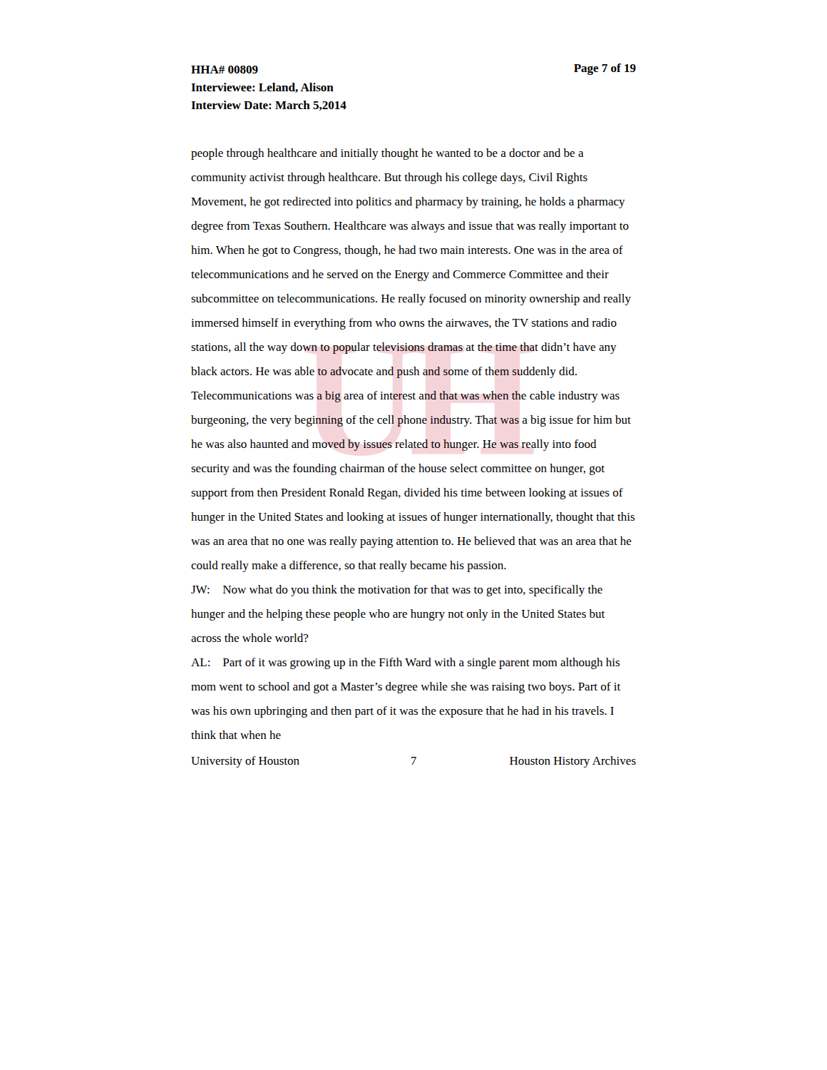UH
Page 7 of 19
HHA# 00809
Interviewee: Leland, Alison
Interview Date: March 5,2014
people through healthcare and initially thought he wanted to be a doctor and be a community activist through healthcare. But through his college days, Civil Rights Movement, he got redirected into politics and pharmacy by training, he holds a pharmacy degree from Texas Southern. Healthcare was always and issue that was really important to him. When he got to Congress, though, he had two main interests. One was in the area of telecommunications and he served on the Energy and Commerce Committee and their subcommittee on telecommunications. He really focused on minority ownership and really immersed himself in everything from who owns the airwaves, the TV stations and radio stations, all the way down to popular televisions dramas at the time that didn’t have any black actors. He was able to advocate and push and some of them suddenly did. Telecommunications was a big area of interest and that was when the cable industry was burgeoning, the very beginning of the cell phone industry. That was a big issue for him but he was also haunted and moved by issues related to hunger. He was really into food security and was the founding chairman of the house select committee on hunger, got support from then President Ronald Regan, divided his time between looking at issues of hunger in the United States and looking at issues of hunger internationally, thought that this was an area that no one was really paying attention to. He believed that was an area that he could really make a difference, so that really became his passion.
JW: Now what do you think the motivation for that was to get into, specifically the hunger and the helping these people who are hungry not only in the United States but across the whole world?
AL: Part of it was growing up in the Fifth Ward with a single parent mom although his mom went to school and got a Master’s degree while she was raising two boys. Part of it was his own upbringing and then part of it was the exposure that he had in his travels. I think that when he
University of Houston
7
Houston History Archives